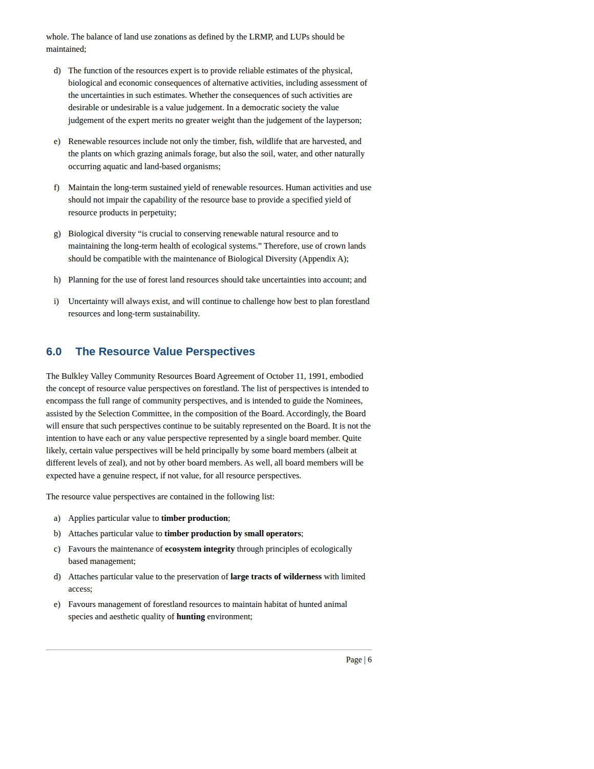whole. The balance of land use zonations as defined by the LRMP, and LUPs should be maintained;
d) The function of the resources expert is to provide reliable estimates of the physical, biological and economic consequences of alternative activities, including assessment of the uncertainties in such estimates. Whether the consequences of such activities are desirable or undesirable is a value judgement. In a democratic society the value judgement of the expert merits no greater weight than the judgement of the layperson;
e) Renewable resources include not only the timber, fish, wildlife that are harvested, and the plants on which grazing animals forage, but also the soil, water, and other naturally occurring aquatic and land-based organisms;
f) Maintain the long-term sustained yield of renewable resources. Human activities and use should not impair the capability of the resource base to provide a specified yield of resource products in perpetuity;
g) Biological diversity “is crucial to conserving renewable natural resource and to maintaining the long-term health of ecological systems.” Therefore, use of crown lands should be compatible with the maintenance of Biological Diversity (Appendix A);
h) Planning for the use of forest land resources should take uncertainties into account; and
i) Uncertainty will always exist, and will continue to challenge how best to plan forestland resources and long-term sustainability.
6.0 The Resource Value Perspectives
The Bulkley Valley Community Resources Board Agreement of October 11, 1991, embodied the concept of resource value perspectives on forestland. The list of perspectives is intended to encompass the full range of community perspectives, and is intended to guide the Nominees, assisted by the Selection Committee, in the composition of the Board. Accordingly, the Board will ensure that such perspectives continue to be suitably represented on the Board. It is not the intention to have each or any value perspective represented by a single board member. Quite likely, certain value perspectives will be held principally by some board members (albeit at different levels of zeal), and not by other board members. As well, all board members will be expected have a genuine respect, if not value, for all resource perspectives.
The resource value perspectives are contained in the following list:
a) Applies particular value to timber production;
b) Attaches particular value to timber production by small operators;
c) Favours the maintenance of ecosystem integrity through principles of ecologically based management;
d) Attaches particular value to the preservation of large tracts of wilderness with limited access;
e) Favours management of forestland resources to maintain habitat of hunted animal species and aesthetic quality of hunting environment;
Page | 6